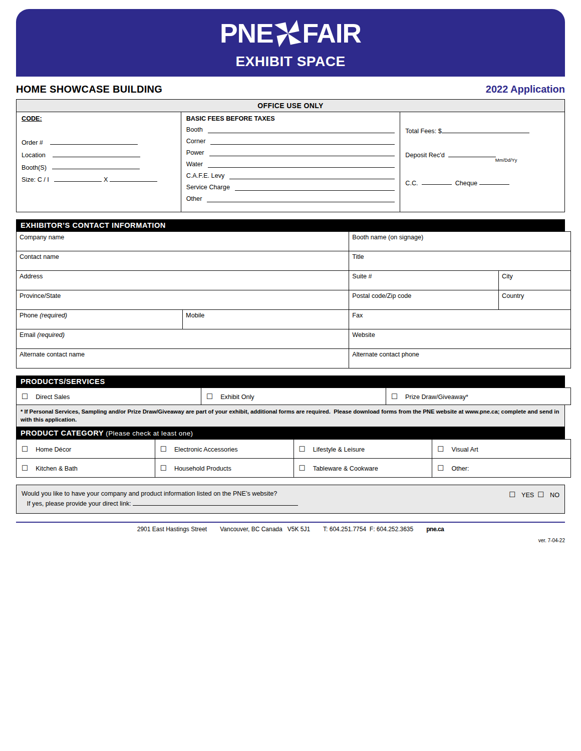PNE FAIR
EXHIBIT SPACE
HOME SHOWCASE BUILDING
2022 Application
OFFICE USE ONLY
| CODE: Order # Location Booth(S) Size: C / I X | BASIC FEES BEFORE TAXES Booth Corner Power Water C.A.F.E. Levy Service Charge Other | Total Fees: $ Deposit Rec'd Mm/Dd/Yy C.C. Cheque |
EXHIBITOR’S CONTACT INFORMATION
| Company name | Booth name (on signage) |
| Contact name | Title |
| Address | Suite # | City |
| Province/State | Postal code/Zip code | Country |
| Phone (required) | Mobile | Fax |
| Email (required) | Website |
| Alternate contact name | Alternate contact phone |
PRODUCTS/SERVICES
| ☐ Direct Sales | ☐ Exhibit Only | ☐ Prize Draw/Giveaway* |
* If Personal Services, Sampling and/or Prize Draw/Giveaway are part of your exhibit, additional forms are required. Please download forms from the PNE website at www.pne.ca; complete and send in with this application.
PRODUCT CATEGORY (Please check at least one)
| ☐ Home Décor | ☐ Electronic Accessories | ☐ Lifestyle & Leisure | ☐ Visual Art |
| ☐ Kitchen & Bath | ☐ Household Products | ☐ Tableware & Cookware | ☐ Other: |
☐ YES ☐ NO Would you like to have your company and product information listed on the PNE’s website?
If yes, please provide your direct link:
2901 East Hastings Street Vancouver, BC Canada V5K 5J1 T: 604.251.7754 F: 604.252.3635 pne.ca
ver. 7-04-22